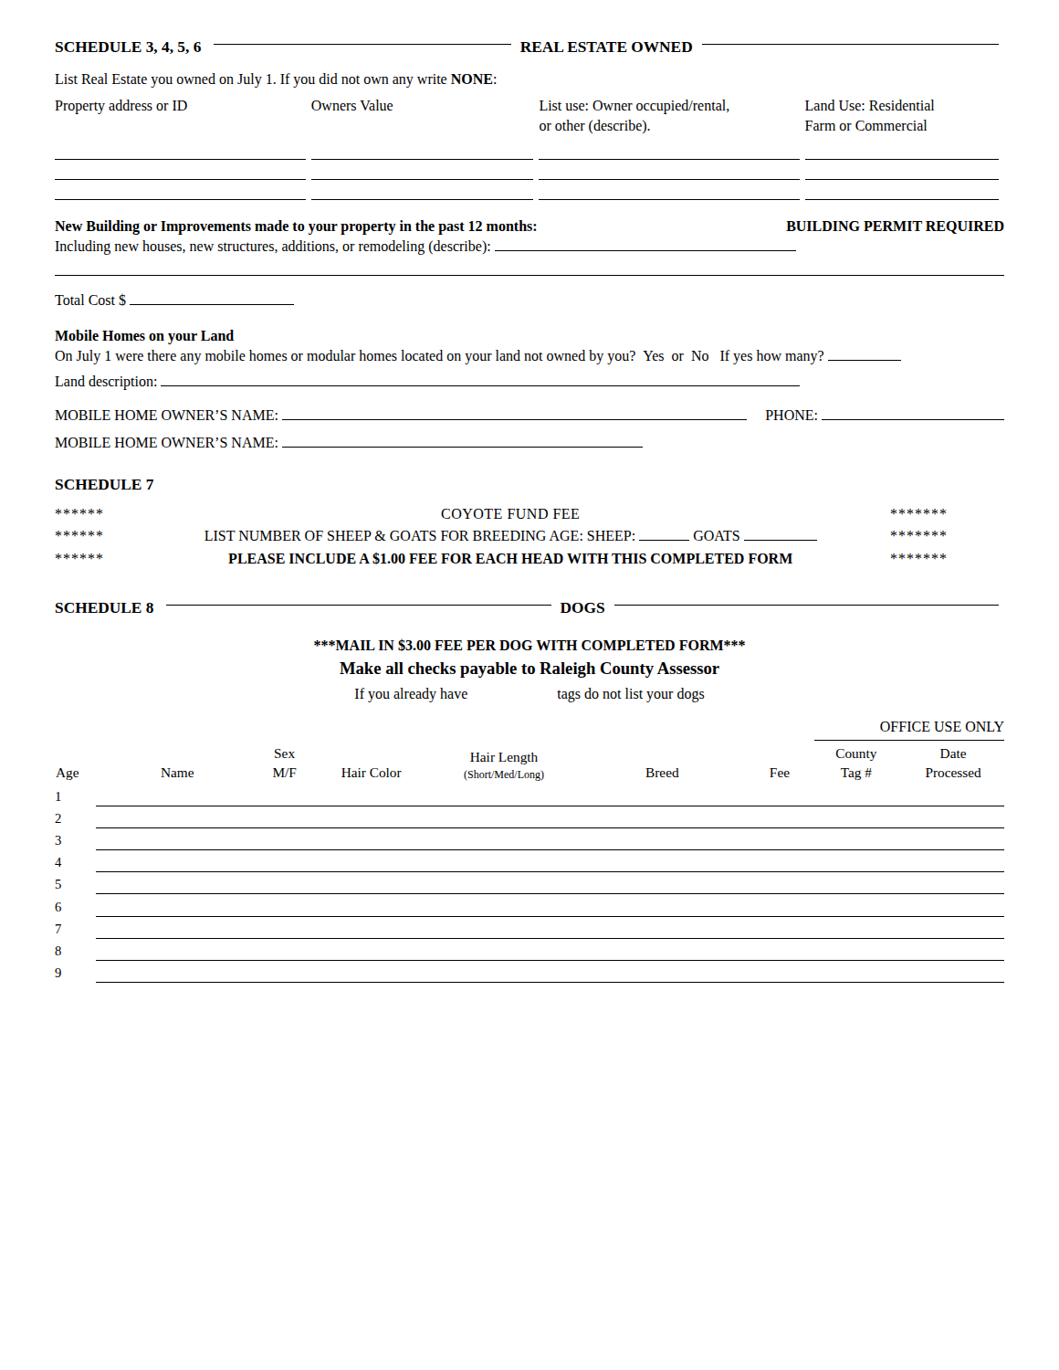SCHEDULE 3, 4, 5, 6 REAL ESTATE OWNED
List Real Estate you owned on July 1. If you did not own any write NONE:
| Property address or ID | Owners Value | List use: Owner occupied/rental, or other (describe). | Land Use: Residential Farm or Commercial |
| --- | --- | --- | --- |
New Building or Improvements made to your property in the past 12 months: BUILDING PERMIT REQUIRED
Including new houses, new structures, additions, or remodeling (describe):
Total Cost $
Mobile Homes on your Land
On July 1 were there any mobile homes or modular homes located on your land not owned by you? Yes or No If yes how many?
Land description:
MOBILE HOME OWNER’S NAME: PHONE:
MOBILE HOME OWNER’S NAME:
SCHEDULE 7
| ****** | COYOTE FUND FEE | ******* |
| ****** | LIST NUMBER OF SHEEP & GOATS FOR BREEDING AGE: SHEEP: GOATS | ******* |
| ****** | PLEASE INCLUDE A $1.00 FEE FOR EACH HEAD WITH THIS COMPLETED FORM | ******* |
SCHEDULE 8 DOGS
***MAIL IN $3.00 FEE PER DOG WITH COMPLETED FORM***
Make all checks payable to Raleigh County Assessor
If you already have tags do not list your dogs
OFFICE USE ONLY
| Age | Name | Sex M/F | Hair Color | Hair Length (Short/Med/Long) | Breed | Fee | County Tag # | Date Processed |
| --- | --- | --- | --- | --- | --- | --- | --- | --- |
| 1 | | | | | | | | |
| 2 | | | | | | | | |
| 3 | | | | | | | | |
| 4 | | | | | | | | |
| 5 | | | | | | | | |
| 6 | | | | | | | | |
| 7 | | | | | | | | |
| 8 | | | | | | | | |
| 9 | | | | | | | | |